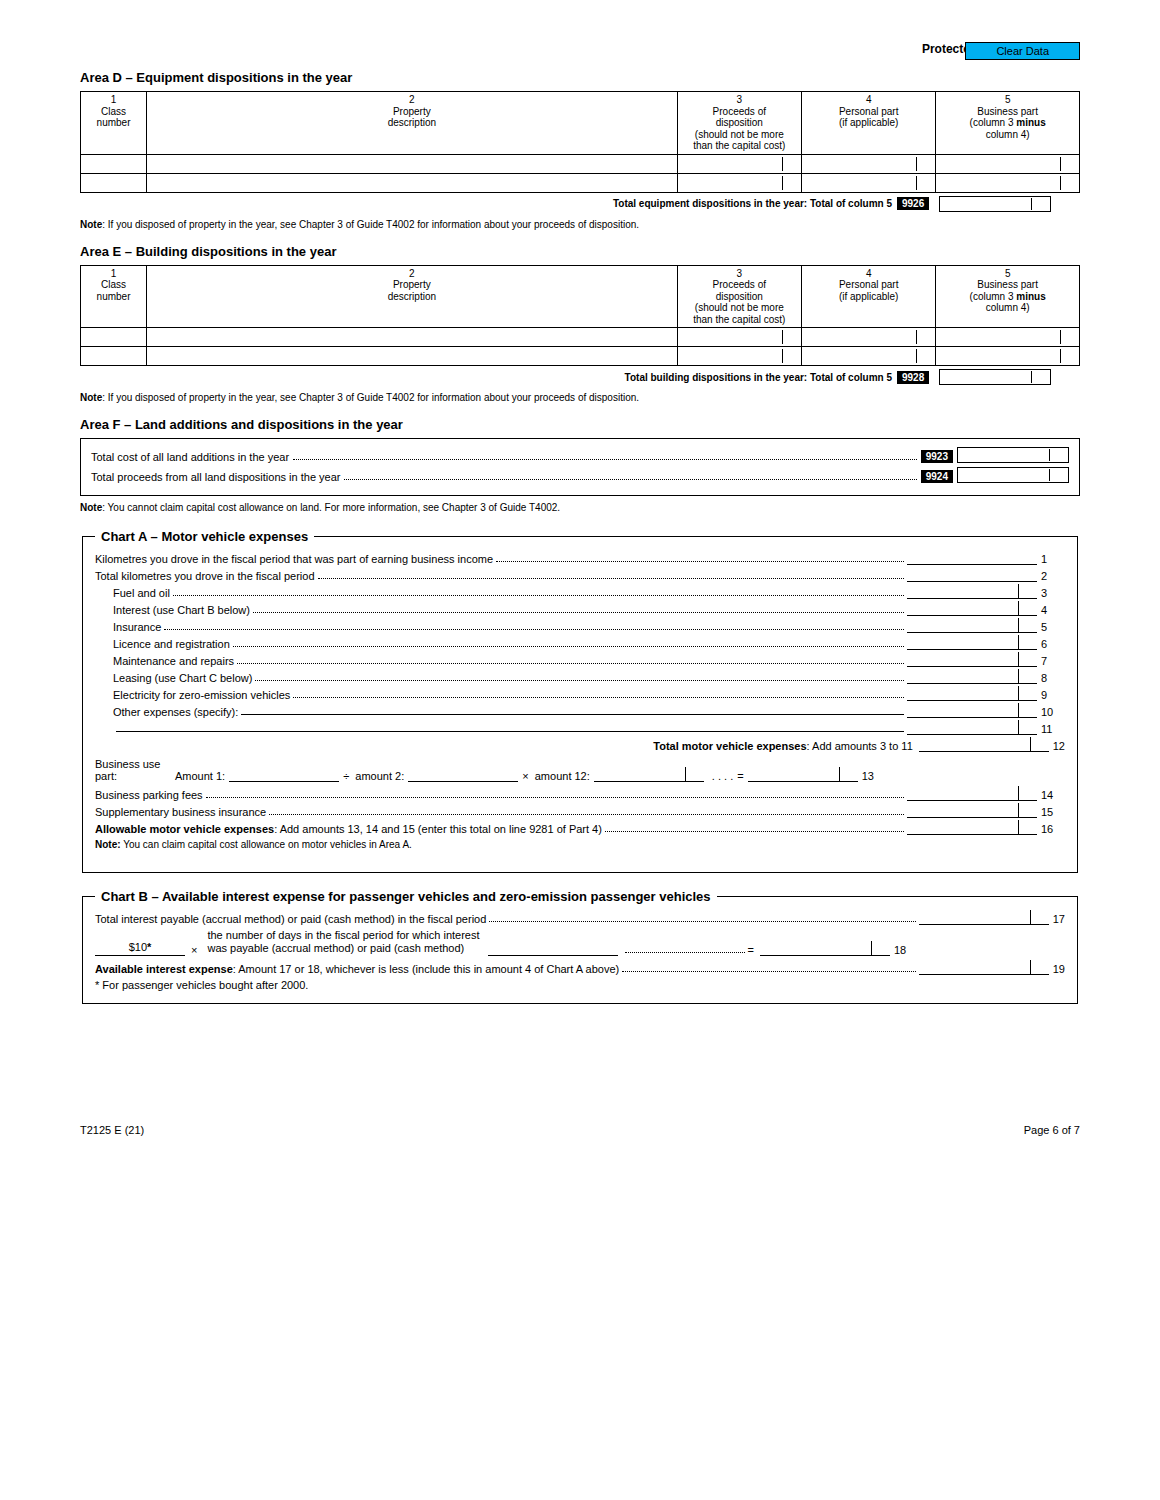Clear Data
Protected B when completed
Area D – Equipment dispositions in the year
| 1 Class number | 2 Property description | 3 Proceeds of disposition (should not be more than the capital cost) | 4 Personal part (if applicable) | 5 Business part (column 3 minus column 4) |
| --- | --- | --- | --- | --- |
| Total equipment dispositions in the year: Total of column 5 | 9926 | |
Note: If you disposed of property in the year, see Chapter 3 of Guide T4002 for information about your proceeds of disposition.
Area E – Building dispositions in the year
| 1 Class number | 2 Property description | 3 Proceeds of disposition (should not be more than the capital cost) | 4 Personal part (if applicable) | 5 Business part (column 3 minus column 4) |
| --- | --- | --- | --- | --- |
| Total building dispositions in the year: Total of column 5 | 9928 | |
Note: If you disposed of property in the year, see Chapter 3 of Guide T4002 for information about your proceeds of disposition.
Area F – Land additions and dispositions in the year
Total cost of all land additions in the year 9923
Total proceeds from all land dispositions in the year 9924
Note: You cannot claim capital cost allowance on land. For more information, see Chapter 3 of Guide T4002.
Chart A – Motor vehicle expenses
Kilometres you drove in the fiscal period that was part of earning business income 1
Total kilometres you drove in the fiscal period 2
Fuel and oil 3
Interest (use Chart B below) 4
Insurance 5
Licence and registration 6
Maintenance and repairs 7
Leasing (use Chart C below) 8
Electricity for zero-emission vehicles 9
Other expenses (specify): 10
11
Total motor vehicle expenses: Add amounts 3 to 11 12
Business use
part: Amount 1: ÷ amount 2: × amount 12: . . . . = 13
Business parking fees 14
Supplementary business insurance 15
Allowable motor vehicle expenses: Add amounts 13, 14 and 15 (enter this total on line 9281 of Part 4) 16
Note: You can claim capital cost allowance on motor vehicles in Area A.
Chart B – Available interest expense for passenger vehicles and zero-emission passenger vehicles
Total interest payable (accrual method) or paid (cash method) in the fiscal period 17
$10* × the number of days in the fiscal period for which interest
was payable (accrual method) or paid (cash method) = 18
Available interest expense: Amount 17 or 18, whichever is less (include this in amount 4 of Chart A above) 19
* For passenger vehicles bought after 2000.
T2125 E (21) Page 6 of 7